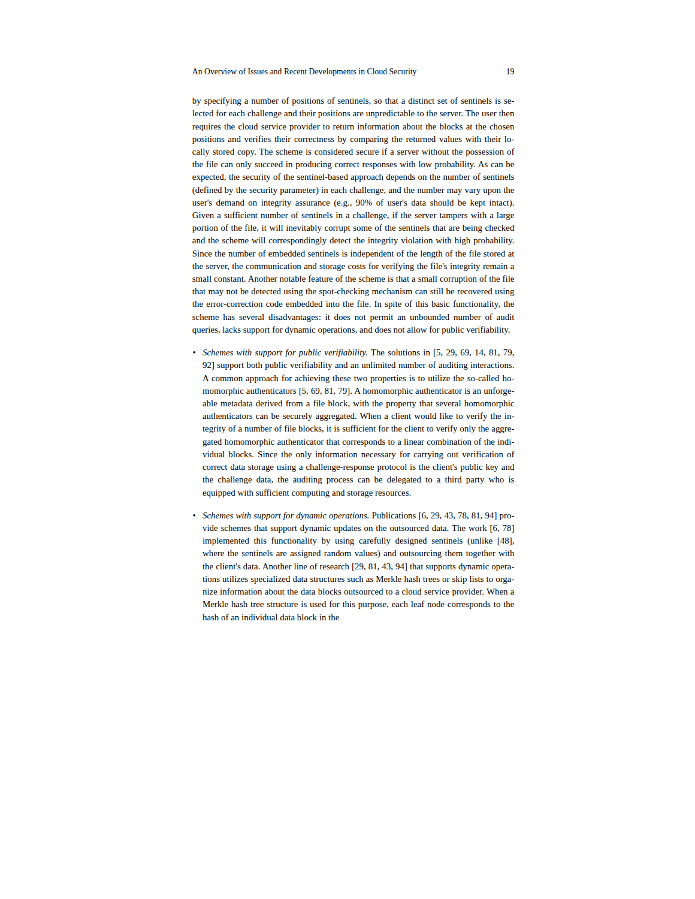An Overview of Issues and Recent Developments in Cloud Security 19
by specifying a number of positions of sentinels, so that a distinct set of sentinels is selected for each challenge and their positions are unpredictable to the server. The user then requires the cloud service provider to return information about the blocks at the chosen positions and verifies their correctness by comparing the returned values with their locally stored copy. The scheme is considered secure if a server without the possession of the file can only succeed in producing correct responses with low probability. As can be expected, the security of the sentinel-based approach depends on the number of sentinels (defined by the security parameter) in each challenge, and the number may vary upon the user's demand on integrity assurance (e.g., 90% of user's data should be kept intact). Given a sufficient number of sentinels in a challenge, if the server tampers with a large portion of the file, it will inevitably corrupt some of the sentinels that are being checked and the scheme will correspondingly detect the integrity violation with high probability. Since the number of embedded sentinels is independent of the length of the file stored at the server, the communication and storage costs for verifying the file's integrity remain a small constant. Another notable feature of the scheme is that a small corruption of the file that may not be detected using the spot-checking mechanism can still be recovered using the error-correction code embedded into the file. In spite of this basic functionality, the scheme has several disadvantages: it does not permit an unbounded number of audit queries, lacks support for dynamic operations, and does not allow for public verifiability.
Schemes with support for public verifiability. The solutions in [5, 29, 69, 14, 81, 79, 92] support both public verifiability and an unlimited number of auditing interactions. A common approach for achieving these two properties is to utilize the so-called homomorphic authenticators [5, 69, 81, 79]. A homomorphic authenticator is an unforgeable metadata derived from a file block, with the property that several homomorphic authenticators can be securely aggregated. When a client would like to verify the integrity of a number of file blocks, it is sufficient for the client to verify only the aggregated homomorphic authenticator that corresponds to a linear combination of the individual blocks. Since the only information necessary for carrying out verification of correct data storage using a challenge-response protocol is the client's public key and the challenge data, the auditing process can be delegated to a third party who is equipped with sufficient computing and storage resources.
Schemes with support for dynamic operations. Publications [6, 29, 43, 78, 81, 94] provide schemes that support dynamic updates on the outsourced data. The work [6, 78] implemented this functionality by using carefully designed sentinels (unlike [48], where the sentinels are assigned random values) and outsourcing them together with the client's data. Another line of research [29, 81, 43, 94] that supports dynamic operations utilizes specialized data structures such as Merkle hash trees or skip lists to organize information about the data blocks outsourced to a cloud service provider. When a Merkle hash tree structure is used for this purpose, each leaf node corresponds to the hash of an individual data block in the